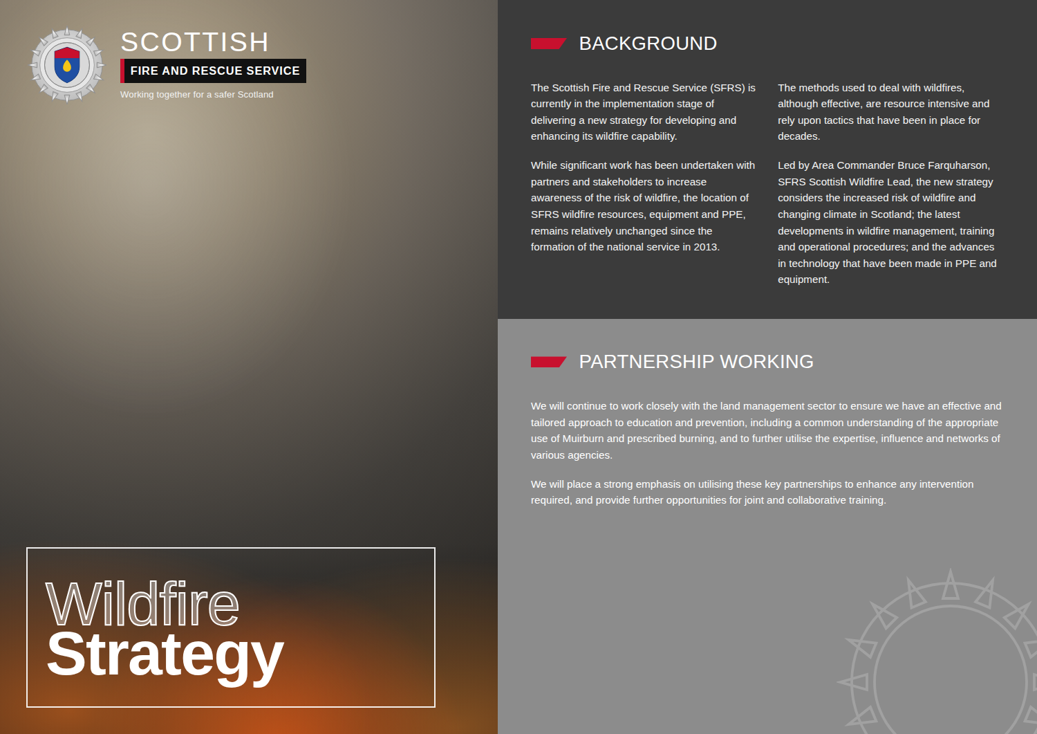SCOTTISH
FIRE AND RESCUE SERVICE
Working together for a safer Scotland
Wildfire Strategy
BACKGROUND
The Scottish Fire and Rescue Service (SFRS) is currently in the implementation stage of delivering a new strategy for developing and enhancing its wildfire capability.
While significant work has been undertaken with partners and stakeholders to increase awareness of the risk of wildfire, the location of SFRS wildfire resources, equipment and PPE, remains relatively unchanged since the formation of the national service in 2013.
The methods used to deal with wildfires, although effective, are resource intensive and rely upon tactics that have been in place for decades.
Led by Area Commander Bruce Farquharson, SFRS Scottish Wildfire Lead, the new strategy considers the increased risk of wildfire and changing climate in Scotland; the latest developments in wildfire management, training and operational procedures; and the advances in technology that have been made in PPE and equipment.
PARTNERSHIP WORKING
We will continue to work closely with the land management sector to ensure we have an effective and tailored approach to education and prevention, including a common understanding of the appropriate use of Muirburn and prescribed burning, and to further utilise the expertise, influence and networks of various agencies.
We will place a strong emphasis on utilising these key partnerships to enhance any intervention required, and provide further opportunities for joint and collaborative training.